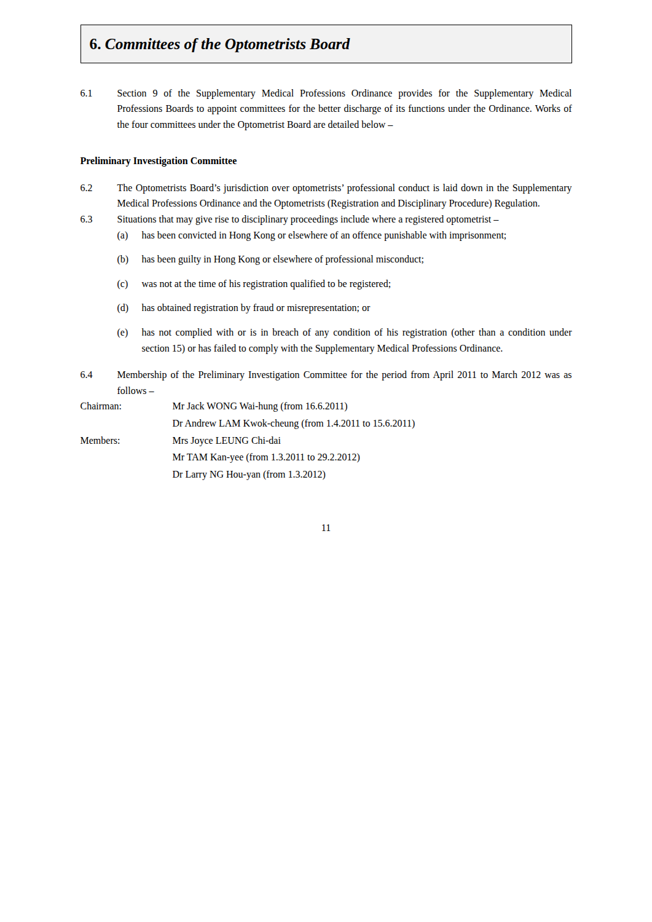6. Committees of the Optometrists Board
6.1
Section 9 of the Supplementary Medical Professions Ordinance provides for the Supplementary Medical Professions Boards to appoint committees for the better discharge of its functions under the Ordinance. Works of the four committees under the Optometrist Board are detailed below –
Preliminary Investigation Committee
6.2
The Optometrists Board’s jurisdiction over optometrists’ professional conduct is laid down in the Supplementary Medical Professions Ordinance and the Optometrists (Registration and Disciplinary Procedure) Regulation.
6.3
Situations that may give rise to disciplinary proceedings include where a registered optometrist –
(a) has been convicted in Hong Kong or elsewhere of an offence punishable with imprisonment;
(b) has been guilty in Hong Kong or elsewhere of professional misconduct;
(c) was not at the time of his registration qualified to be registered;
(d) has obtained registration by fraud or misrepresentation; or
(e) has not complied with or is in breach of any condition of his registration (other than a condition under section 15) or has failed to comply with the Supplementary Medical Professions Ordinance.
6.4
Membership of the Preliminary Investigation Committee for the period from April 2011 to March 2012 was as follows –
| Chairman: | Mr Jack WONG Wai-hung (from 16.6.2011) |
| | Dr Andrew LAM Kwok-cheung (from 1.4.2011 to 15.6.2011) |
| Members: | Mrs Joyce LEUNG Chi-dai |
| | Mr TAM Kan-yee (from 1.3.2011 to 29.2.2012) |
| | Dr Larry NG Hou-yan (from 1.3.2012) |
11